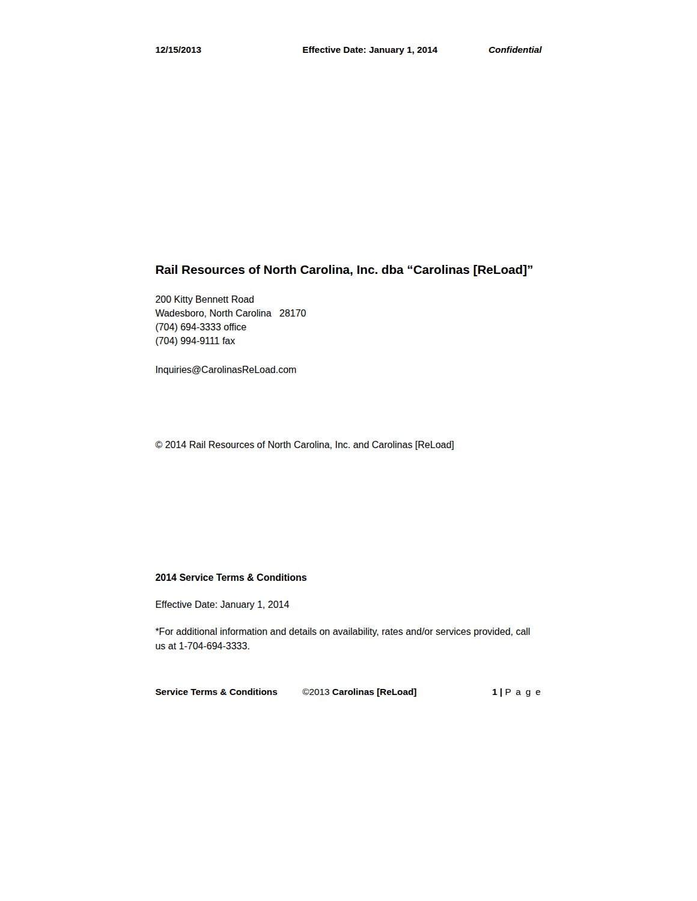12/15/2013
Effective Date: January 1, 2014
Confidential
Rail Resources of North Carolina, Inc. dba “Carolinas [ReLoad]”
200 Kitty Bennett Road
Wadesboro, North Carolina 28170
(704) 694-3333 office
(704) 994-9111 fax
Inquiries@CarolinasReLoad.com
© 2014 Rail Resources of North Carolina, Inc. and Carolinas [ReLoad]
2014 Service Terms & Conditions
Effective Date: January 1, 2014
*For additional information and details on availability, rates and/or services provided, call us at 1-704-694-3333.
Service Terms & Conditions
©2013 Carolinas [ReLoad]
1 | P a g e